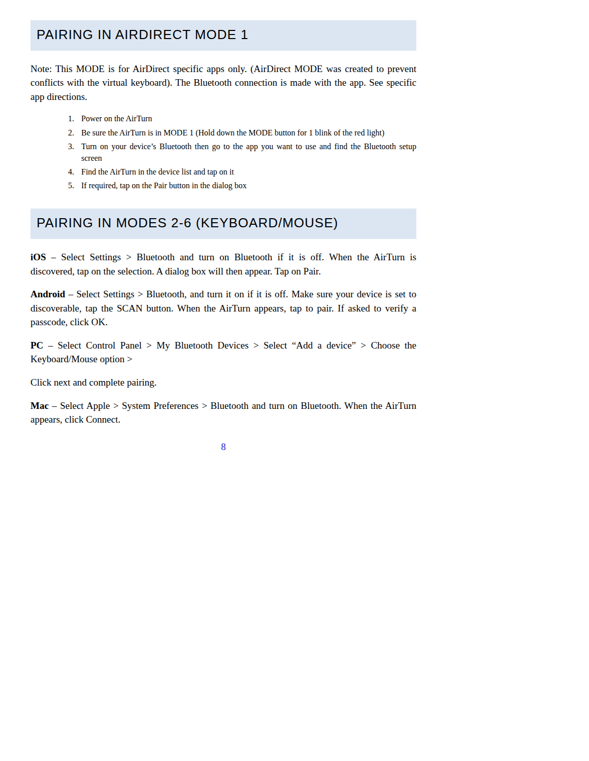PAIRING IN AIRDIRECT MODE 1
Note: This MODE is for AirDirect specific apps only. (AirDirect MODE was created to prevent conflicts with the virtual keyboard). The Bluetooth connection is made with the app. See specific app directions.
Power on the AirTurn
Be sure the AirTurn is in MODE 1 (Hold down the MODE button for 1 blink of the red light)
Turn on your device’s Bluetooth then go to the app you want to use and find the Bluetooth setup screen
Find the AirTurn in the device list and tap on it
If required, tap on the Pair button in the dialog box
PAIRING IN MODES 2-6 (KEYBOARD/MOUSE)
iOS – Select Settings > Bluetooth and turn on Bluetooth if it is off. When the AirTurn is discovered, tap on the selection. A dialog box will then appear. Tap on Pair.
Android – Select Settings > Bluetooth, and turn it on if it is off. Make sure your device is set to discoverable, tap the SCAN button. When the AirTurn appears, tap to pair. If asked to verify a passcode, click OK.
PC – Select Control Panel > My Bluetooth Devices > Select “Add a device” > Choose the Keyboard/Mouse option >
Click next and complete pairing.
Mac – Select Apple > System Preferences > Bluetooth and turn on Bluetooth. When the AirTurn appears, click Connect.
8